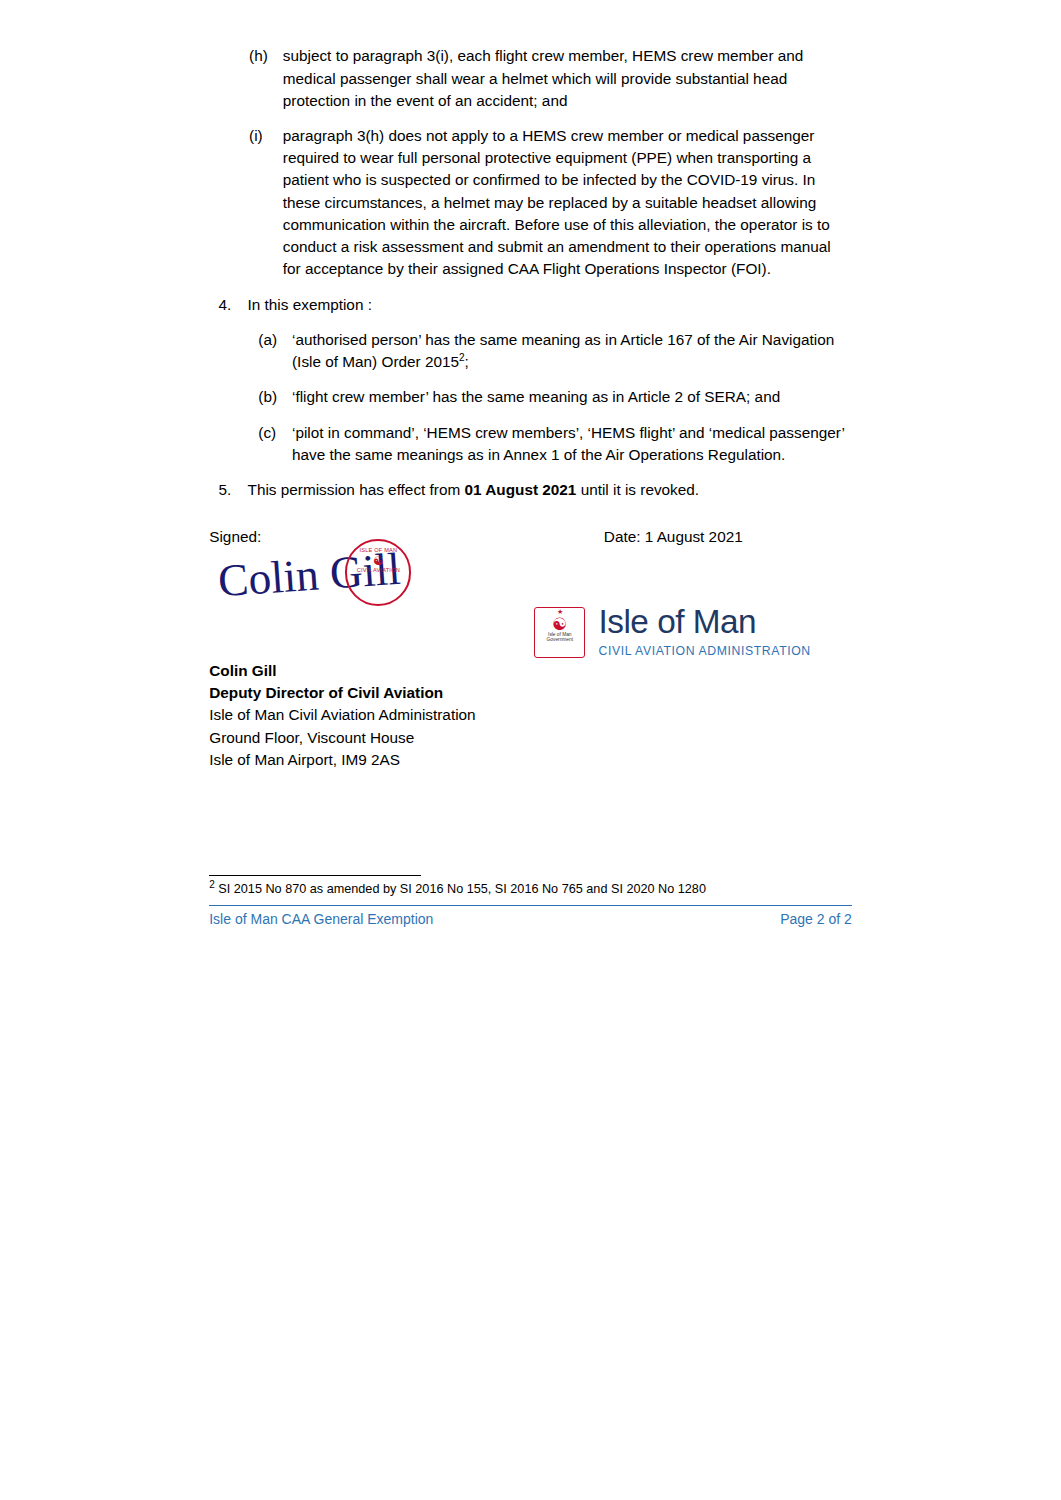(h)
subject to paragraph 3(i), each flight crew member, HEMS crew member and medical passenger shall wear a helmet which will provide substantial head protection in the event of an accident; and
(i)
paragraph 3(h) does not apply to a HEMS crew member or medical passenger required to wear full personal protective equipment (PPE) when transporting a patient who is suspected or confirmed to be infected by the COVID-19 virus. In these circumstances, a helmet may be replaced by a suitable headset allowing communication within the aircraft. Before use of this alleviation, the operator is to conduct a risk assessment and submit an amendment to their operations manual for acceptance by their assigned CAA Flight Operations Inspector (FOI).
4.
In this exemption :
(a)
‘authorised person’ has the same meaning as in Article 167 of the Air Navigation (Isle of Man) Order 20152;
(b)
‘flight crew member’ has the same meaning as in Article 2 of SERA; and
(c)
‘pilot in command’, ‘HEMS crew members’, ‘HEMS flight’ and ‘medical passenger’ have the same meanings as in Annex 1 of the Air Operations Regulation.
5.
This permission has effect from 01 August 2021 until it is revoked.
Signed:
Date: 1 August 2021
Colin Gill
ISLE OF MAN ☯ CIVIL AVIATION
Colin Gill
Deputy Director of Civil Aviation
Isle of Man Civil Aviation Administration
Ground Floor, Viscount House
Isle of Man Airport, IM9 2AS
★
☯
Isle of Man
Government
Isle of Man
CIVIL AVIATION ADMINISTRATION
2 SI 2015 No 870 as amended by SI 2016 No 155, SI 2016 No 765 and SI 2020 No 1280
Isle of Man CAA General Exemption Page 2 of 2